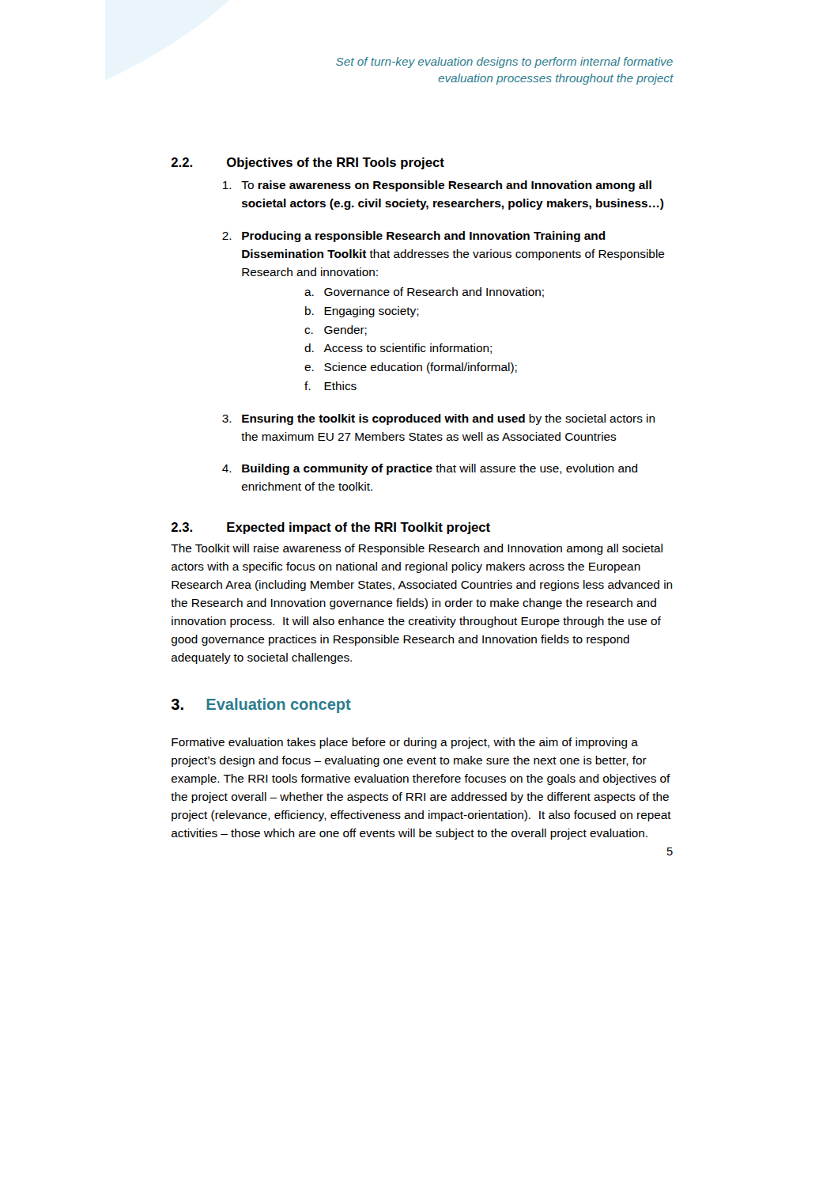Set of turn-key evaluation designs to perform internal formative
evaluation processes throughout the project
2.2. Objectives of the RRI Tools project
1. To raise awareness on Responsible Research and Innovation among all societal actors (e.g. civil society, researchers, policy makers, business…)
2. Producing a responsible Research and Innovation Training and Dissemination Toolkit that addresses the various components of Responsible Research and innovation:
a. Governance of Research and Innovation;
b. Engaging society;
c. Gender;
d. Access to scientific information;
e. Science education (formal/informal);
f. Ethics
3. Ensuring the toolkit is coproduced with and used by the societal actors in the maximum EU 27 Members States as well as Associated Countries
4. Building a community of practice that will assure the use, evolution and enrichment of the toolkit.
2.3. Expected impact of the RRI Toolkit project
The Toolkit will raise awareness of Responsible Research and Innovation among all societal actors with a specific focus on national and regional policy makers across the European Research Area (including Member States, Associated Countries and regions less advanced in the Research and Innovation governance fields) in order to make change the research and innovation process. It will also enhance the creativity throughout Europe through the use of good governance practices in Responsible Research and Innovation fields to respond adequately to societal challenges.
3. Evaluation concept
Formative evaluation takes place before or during a project, with the aim of improving a project’s design and focus – evaluating one event to make sure the next one is better, for example. The RRI tools formative evaluation therefore focuses on the goals and objectives of the project overall – whether the aspects of RRI are addressed by the different aspects of the project (relevance, efficiency, effectiveness and impact-orientation). It also focused on repeat activities – those which are one off events will be subject to the overall project evaluation.
5